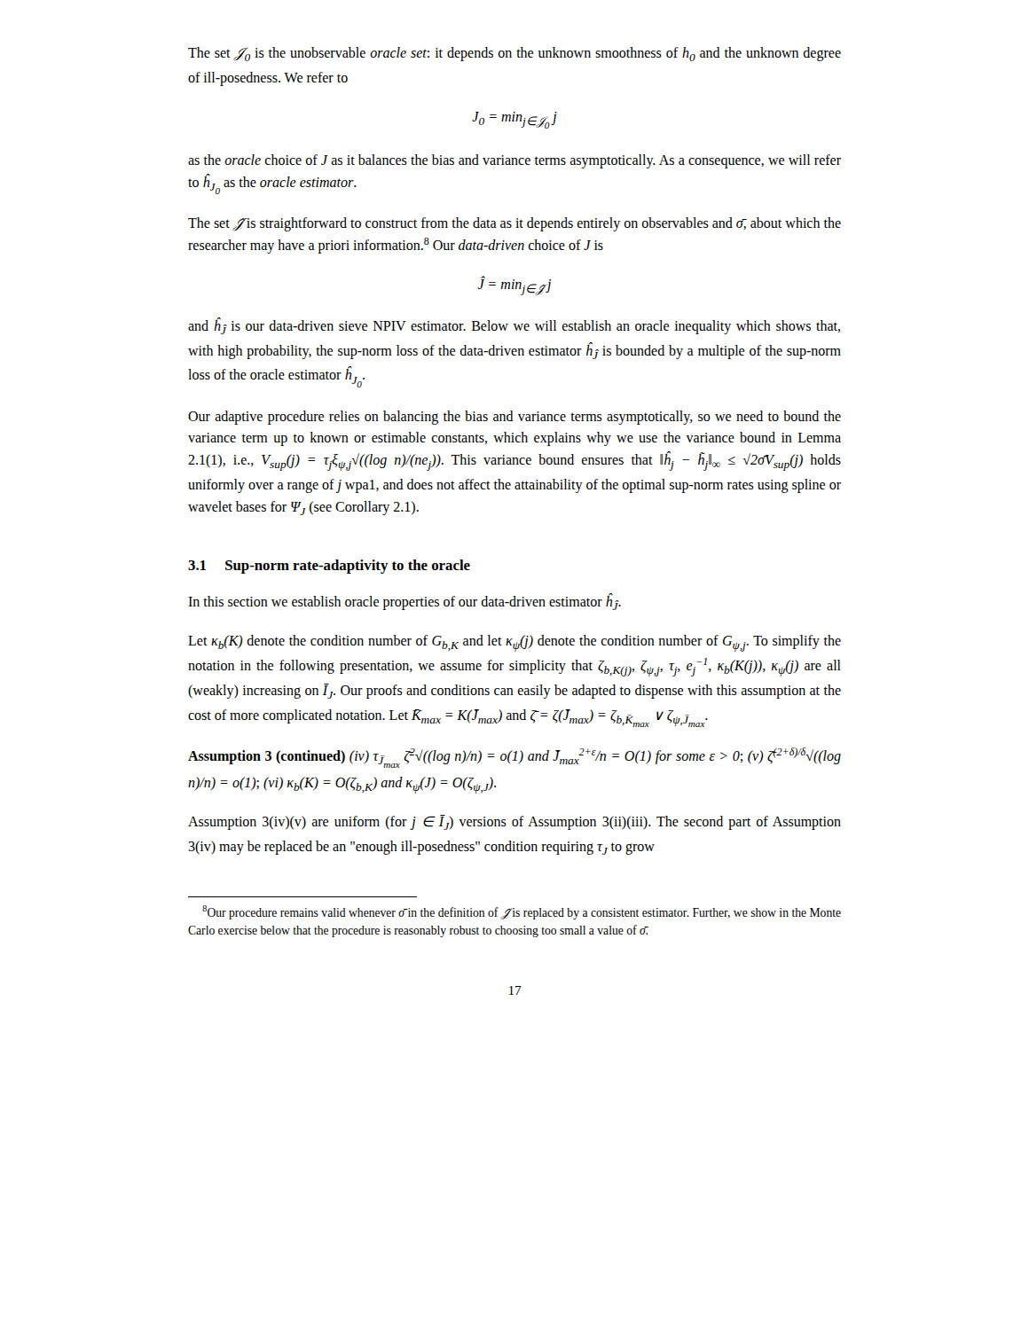The set 𝒥0 is the unobservable oracle set: it depends on the unknown smoothness of h0 and the unknown degree of ill-posedness. We refer to
J0 = minj∈𝒥0 j
as the oracle choice of J as it balances the bias and variance terms asymptotically. As a consequence, we will refer to ĥJ0 as the oracle estimator.
The set 𝒥̂ is straightforward to construct from the data as it depends entirely on observables and σ̄, about which the researcher may have a priori information.8 Our data-driven choice of J is
Ĵ = minj∈𝒥̂ j
and ĥĴ is our data-driven sieve NPIV estimator. Below we will establish an oracle inequality which shows that, with high probability, the sup-norm loss of the data-driven estimator ĥĴ is bounded by a multiple of the sup-norm loss of the oracle estimator ĥJ0.
Our adaptive procedure relies on balancing the bias and variance terms asymptotically, so we need to bound the variance term up to known or estimable constants, which explains why we use the variance bound in Lemma 2.1(1), i.e., Vsup(j) = τjξψ,j√((log n)/(nej)). This variance bound ensures that ‖ĥj − h̃j‖∞ ≤ √2σ̄Vsup(j) holds uniformly over a range of j wpa1, and does not affect the attainability of the optimal sup-norm rates using spline or wavelet bases for ΨJ (see Corollary 2.1).
3.1 Sup-norm rate-adaptivity to the oracle
In this section we establish oracle properties of our data-driven estimator ĥĴ.
Let κb(K) denote the condition number of Gb,K and let κψ(j) denote the condition number of Gψ,j. To simplify the notation in the following presentation, we assume for simplicity that ζb,K(j), ζψ,j, τj, ej−1, κb(K(j)), κψ(j) are all (weakly) increasing on ĪJ. Our proofs and conditions can easily be adapted to dispense with this assumption at the cost of more complicated notation. Let K̄max = K(J̄max) and ζ̄ = ζ(J̄max) = ζb,K̄max ∨ ζψ,J̄max.
Assumption 3 (continued) (iv) τJ̄max ζ̄2√((log n)/n) = o(1) and J̄max2+ε/n = O(1) for some ε > 0; (v) ζ̄(2+δ)/δ√((log n)/n) = o(1); (vi) κb(K) = O(ζb,K) and κψ(J) = O(ζψ,J).
Assumption 3(iv)(v) are uniform (for j ∈ ĪJ) versions of Assumption 3(ii)(iii). The second part of Assumption 3(iv) may be replaced be an "enough ill-posedness" condition requiring τJ to grow
8Our procedure remains valid whenever σ̄ in the definition of 𝒥̂ is replaced by a consistent estimator. Further, we show in the Monte Carlo exercise below that the procedure is reasonably robust to choosing too small a value of σ̄.
17